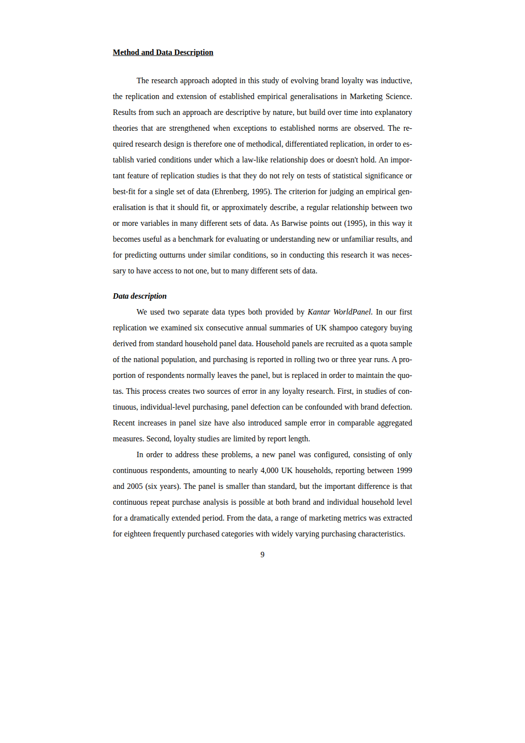Method and Data Description
The research approach adopted in this study of evolving brand loyalty was inductive, the replication and extension of established empirical generalisations in Marketing Science. Results from such an approach are descriptive by nature, but build over time into explanatory theories that are strengthened when exceptions to established norms are observed. The required research design is therefore one of methodical, differentiated replication, in order to establish varied conditions under which a law-like relationship does or doesn't hold. An important feature of replication studies is that they do not rely on tests of statistical significance or best-fit for a single set of data (Ehrenberg, 1995). The criterion for judging an empirical generalisation is that it should fit, or approximately describe, a regular relationship between two or more variables in many different sets of data. As Barwise points out (1995), in this way it becomes useful as a benchmark for evaluating or understanding new or unfamiliar results, and for predicting outturns under similar conditions, so in conducting this research it was necessary to have access to not one, but to many different sets of data.
Data description
We used two separate data types both provided by Kantar WorldPanel. In our first replication we examined six consecutive annual summaries of UK shampoo category buying derived from standard household panel data. Household panels are recruited as a quota sample of the national population, and purchasing is reported in rolling two or three year runs. A proportion of respondents normally leaves the panel, but is replaced in order to maintain the quotas. This process creates two sources of error in any loyalty research. First, in studies of continuous, individual-level purchasing, panel defection can be confounded with brand defection. Recent increases in panel size have also introduced sample error in comparable aggregated measures. Second, loyalty studies are limited by report length.
In order to address these problems, a new panel was configured, consisting of only continuous respondents, amounting to nearly 4,000 UK households, reporting between 1999 and 2005 (six years). The panel is smaller than standard, but the important difference is that continuous repeat purchase analysis is possible at both brand and individual household level for a dramatically extended period. From the data, a range of marketing metrics was extracted for eighteen frequently purchased categories with widely varying purchasing characteristics.
9